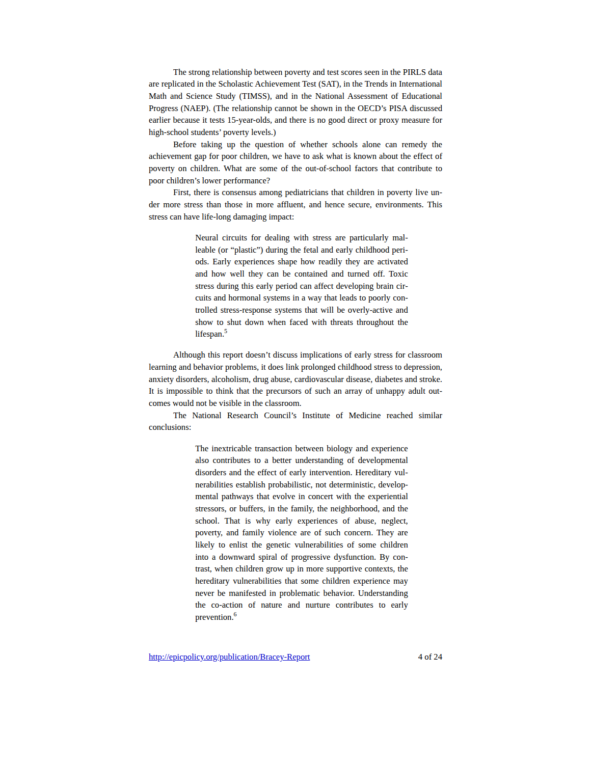The strong relationship between poverty and test scores seen in the PIRLS data are replicated in the Scholastic Achievement Test (SAT), in the Trends in International Math and Science Study (TIMSS), and in the National Assessment of Educational Progress (NAEP). (The relationship cannot be shown in the OECD’s PISA discussed earlier because it tests 15-year-olds, and there is no good direct or proxy measure for high-school students’ poverty levels.)
Before taking up the question of whether schools alone can remedy the achievement gap for poor children, we have to ask what is known about the effect of poverty on children. What are some of the out-of-school factors that contribute to poor children’s lower performance?
First, there is consensus among pediatricians that children in poverty live under more stress than those in more affluent, and hence secure, environments. This stress can have life-long damaging impact:
Neural circuits for dealing with stress are particularly malleable (or “plastic”) during the fetal and early childhood periods. Early experiences shape how readily they are activated and how well they can be contained and turned off. Toxic stress during this early period can affect developing brain circuits and hormonal systems in a way that leads to poorly controlled stress-response systems that will be overly-active and show to shut down when faced with threats throughout the lifespan.5
Although this report doesn’t discuss implications of early stress for classroom learning and behavior problems, it does link prolonged childhood stress to depression, anxiety disorders, alcoholism, drug abuse, cardiovascular disease, diabetes and stroke. It is impossible to think that the precursors of such an array of unhappy adult outcomes would not be visible in the classroom.
The National Research Council’s Institute of Medicine reached similar conclusions:
The inextricable transaction between biology and experience also contributes to a better understanding of developmental disorders and the effect of early intervention. Hereditary vulnerabilities establish probabilistic, not deterministic, developmental pathways that evolve in concert with the experiential stressors, or buffers, in the family, the neighborhood, and the school. That is why early experiences of abuse, neglect, poverty, and family violence are of such concern. They are likely to enlist the genetic vulnerabilities of some children into a downward spiral of progressive dysfunction. By contrast, when children grow up in more supportive contexts, the hereditary vulnerabilities that some children experience may never be manifested in problematic behavior. Understanding the co-action of nature and nurture contributes to early prevention.6
http://epicpolicy.org/publication/Bracey-Report 4 of 24